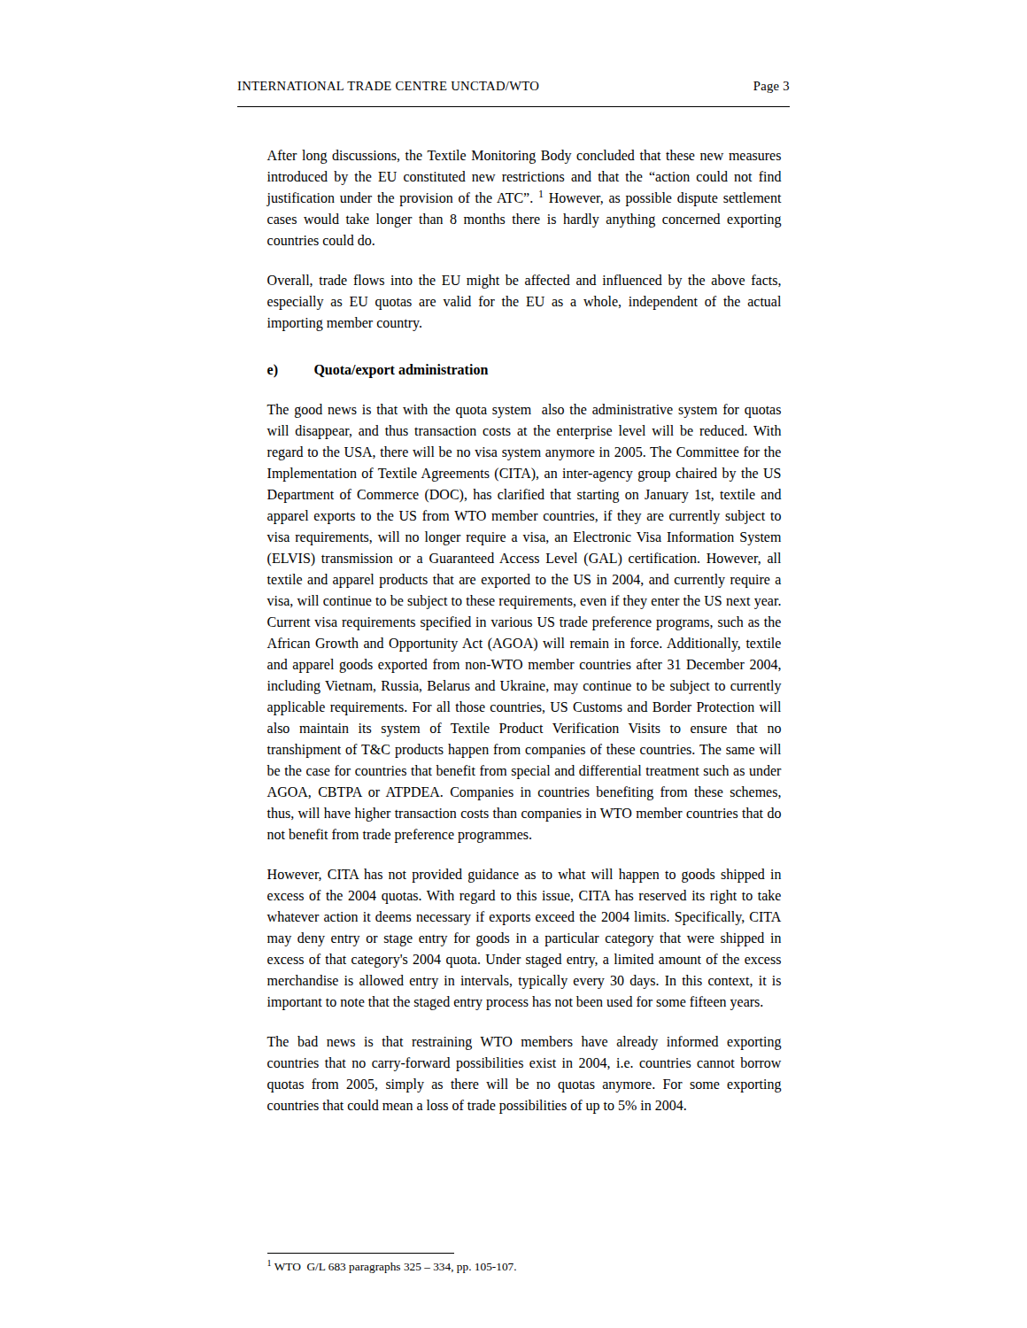International Trade Centre UNCTAD/WTO Page 3
After long discussions, the Textile Monitoring Body concluded that these new measures introduced by the EU constituted new restrictions and that the “action could not find justification under the provision of the ATC”. 1 However, as possible dispute settlement cases would take longer than 8 months there is hardly anything concerned exporting countries could do.
Overall, trade flows into the EU might be affected and influenced by the above facts, especially as EU quotas are valid for the EU as a whole, independent of the actual importing member country.
e) Quota/export administration
The good news is that with the quota system also the administrative system for quotas will disappear, and thus transaction costs at the enterprise level will be reduced. With regard to the USA, there will be no visa system anymore in 2005. The Committee for the Implementation of Textile Agreements (CITA), an inter-agency group chaired by the US Department of Commerce (DOC), has clarified that starting on January 1st, textile and apparel exports to the US from WTO member countries, if they are currently subject to visa requirements, will no longer require a visa, an Electronic Visa Information System (ELVIS) transmission or a Guaranteed Access Level (GAL) certification. However, all textile and apparel products that are exported to the US in 2004, and currently require a visa, will continue to be subject to these requirements, even if they enter the US next year. Current visa requirements specified in various US trade preference programs, such as the African Growth and Opportunity Act (AGOA) will remain in force. Additionally, textile and apparel goods exported from non-WTO member countries after 31 December 2004, including Vietnam, Russia, Belarus and Ukraine, may continue to be subject to currently applicable requirements. For all those countries, US Customs and Border Protection will also maintain its system of Textile Product Verification Visits to ensure that no transhipment of T&C products happen from companies of these countries. The same will be the case for countries that benefit from special and differential treatment such as under AGOA, CBTPA or ATPDEA. Companies in countries benefiting from these schemes, thus, will have higher transaction costs than companies in WTO member countries that do not benefit from trade preference programmes.
However, CITA has not provided guidance as to what will happen to goods shipped in excess of the 2004 quotas. With regard to this issue, CITA has reserved its right to take whatever action it deems necessary if exports exceed the 2004 limits. Specifically, CITA may deny entry or stage entry for goods in a particular category that were shipped in excess of that category's 2004 quota. Under staged entry, a limited amount of the excess merchandise is allowed entry in intervals, typically every 30 days. In this context, it is important to note that the staged entry process has not been used for some fifteen years.
The bad news is that restraining WTO members have already informed exporting countries that no carry-forward possibilities exist in 2004, i.e. countries cannot borrow quotas from 2005, simply as there will be no quotas anymore. For some exporting countries that could mean a loss of trade possibilities of up to 5% in 2004.
1 WTO G/L 683 paragraphs 325 – 334, pp. 105-107.